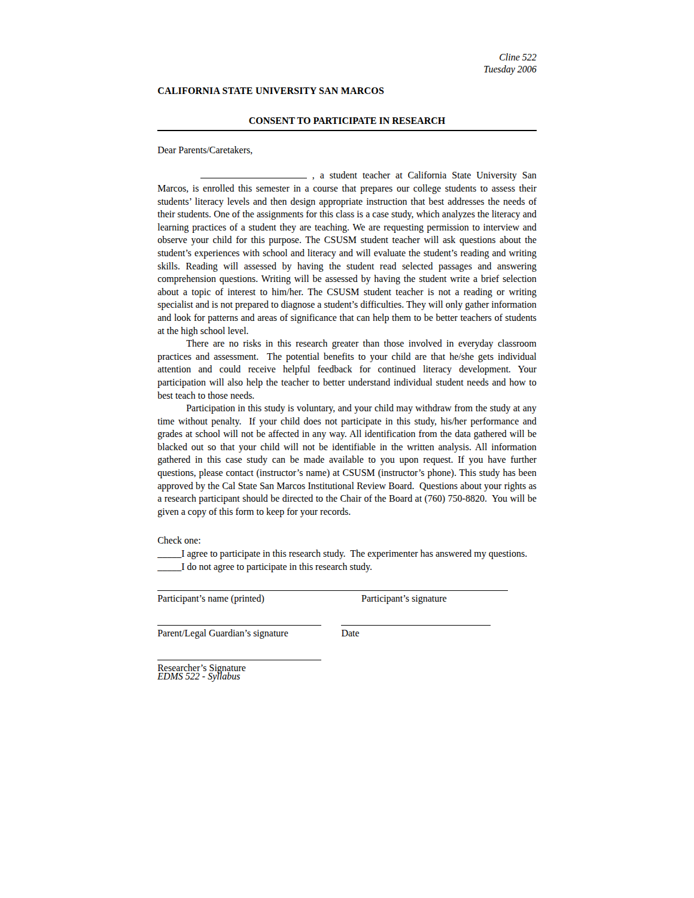Cline 522
Tuesday 2006
CALIFORNIA STATE UNIVERSITY SAN MARCOS
CONSENT TO PARTICIPATE IN RESEARCH
Dear Parents/Caretakers,
, a student teacher at California State University San Marcos, is enrolled this semester in a course that prepares our college students to assess their students’ literacy levels and then design appropriate instruction that best addresses the needs of their students. One of the assignments for this class is a case study, which analyzes the literacy and learning practices of a student they are teaching. We are requesting permission to interview and observe your child for this purpose. The CSUSM student teacher will ask questions about the student’s experiences with school and literacy and will evaluate the student’s reading and writing skills. Reading will assessed by having the student read selected passages and answering comprehension questions. Writing will be assessed by having the student write a brief selection about a topic of interest to him/her. The CSUSM student teacher is not a reading or writing specialist and is not prepared to diagnose a student’s difficulties. They will only gather information and look for patterns and areas of significance that can help them to be better teachers of students at the high school level.
There are no risks in this research greater than those involved in everyday classroom practices and assessment. The potential benefits to your child are that he/she gets individual attention and could receive helpful feedback for continued literacy development. Your participation will also help the teacher to better understand individual student needs and how to best teach to those needs.
Participation in this study is voluntary, and your child may withdraw from the study at any time without penalty. If your child does not participate in this study, his/her performance and grades at school will not be affected in any way. All identification from the data gathered will be blacked out so that your child will not be identifiable in the written analysis. All information gathered in this case study can be made available to you upon request. If you have further questions, please contact (instructor’s name) at CSUSM (instructor’s phone). This study has been approved by the Cal State San Marcos Institutional Review Board. Questions about your rights as a research participant should be directed to the Chair of the Board at (760) 750-8820. You will be given a copy of this form to keep for your records.
Check one:
_____I agree to participate in this research study. The experimenter has answered my questions.
_____I do not agree to participate in this research study.
Participant’s name (printed)
Participant’s signature
Parent/Legal Guardian’s signature
Date
Researcher’s Signature
EDMS 522 - Syllabus